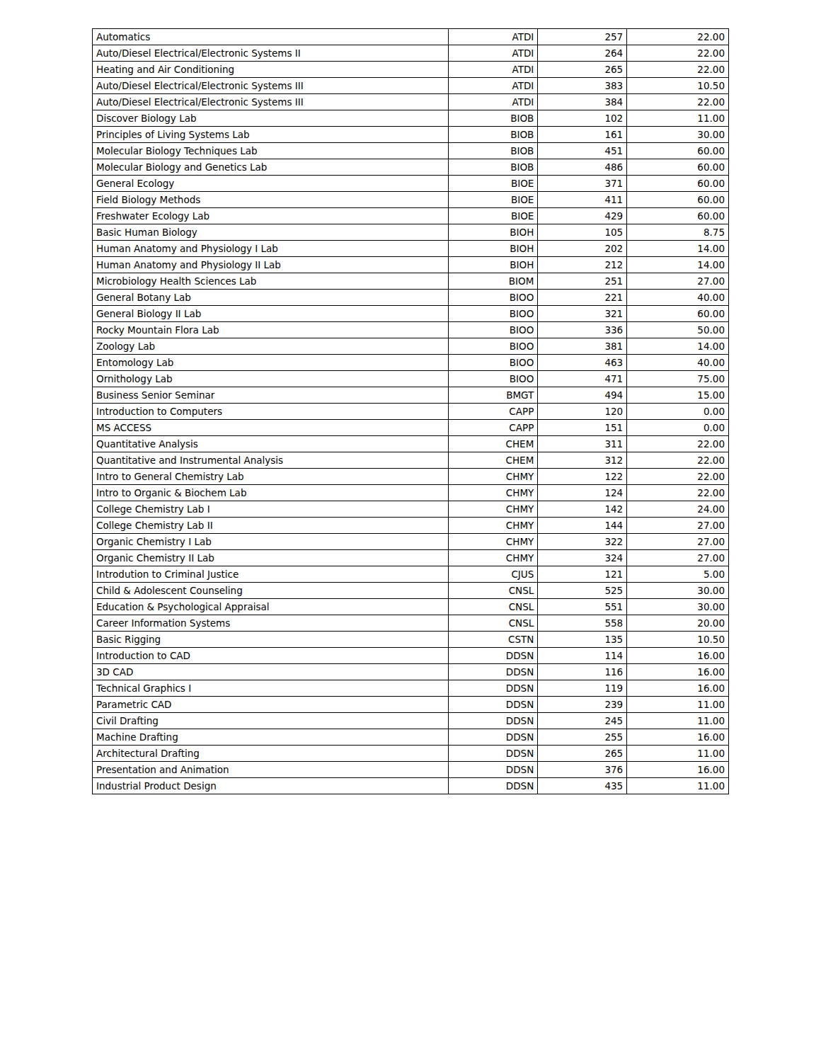| Automatics | ATDI | 257 | 22.00 |
| Auto/Diesel Electrical/Electronic Systems II | ATDI | 264 | 22.00 |
| Heating and Air Conditioning | ATDI | 265 | 22.00 |
| Auto/Diesel Electrical/Electronic Systems III | ATDI | 383 | 10.50 |
| Auto/Diesel Electrical/Electronic Systems III | ATDI | 384 | 22.00 |
| Discover Biology Lab | BIOB | 102 | 11.00 |
| Principles of Living Systems Lab | BIOB | 161 | 30.00 |
| Molecular Biology Techniques Lab | BIOB | 451 | 60.00 |
| Molecular Biology and Genetics Lab | BIOB | 486 | 60.00 |
| General Ecology | BIOE | 371 | 60.00 |
| Field Biology Methods | BIOE | 411 | 60.00 |
| Freshwater Ecology Lab | BIOE | 429 | 60.00 |
| Basic Human Biology | BIOH | 105 | 8.75 |
| Human Anatomy and Physiology I Lab | BIOH | 202 | 14.00 |
| Human Anatomy and Physiology II Lab | BIOH | 212 | 14.00 |
| Microbiology Health Sciences Lab | BIOM | 251 | 27.00 |
| General Botany Lab | BIOO | 221 | 40.00 |
| General Biology II Lab | BIOO | 321 | 60.00 |
| Rocky Mountain Flora Lab | BIOO | 336 | 50.00 |
| Zoology Lab | BIOO | 381 | 14.00 |
| Entomology Lab | BIOO | 463 | 40.00 |
| Ornithology Lab | BIOO | 471 | 75.00 |
| Business Senior Seminar | BMGT | 494 | 15.00 |
| Introduction to Computers | CAPP | 120 | 0.00 |
| MS ACCESS | CAPP | 151 | 0.00 |
| Quantitative Analysis | CHEM | 311 | 22.00 |
| Quantitative and Instrumental Analysis | CHEM | 312 | 22.00 |
| Intro to General Chemistry Lab | CHMY | 122 | 22.00 |
| Intro to Organic & Biochem Lab | CHMY | 124 | 22.00 |
| College Chemistry Lab I | CHMY | 142 | 24.00 |
| College Chemistry Lab II | CHMY | 144 | 27.00 |
| Organic Chemistry I Lab | CHMY | 322 | 27.00 |
| Organic Chemistry II Lab | CHMY | 324 | 27.00 |
| Introdution to Criminal Justice | CJUS | 121 | 5.00 |
| Child & Adolescent Counseling | CNSL | 525 | 30.00 |
| Education & Psychological Appraisal | CNSL | 551 | 30.00 |
| Career Information Systems | CNSL | 558 | 20.00 |
| Basic Rigging | CSTN | 135 | 10.50 |
| Introduction to CAD | DDSN | 114 | 16.00 |
| 3D CAD | DDSN | 116 | 16.00 |
| Technical Graphics I | DDSN | 119 | 16.00 |
| Parametric CAD | DDSN | 239 | 11.00 |
| Civil Drafting | DDSN | 245 | 11.00 |
| Machine Drafting | DDSN | 255 | 16.00 |
| Architectural Drafting | DDSN | 265 | 11.00 |
| Presentation and Animation | DDSN | 376 | 16.00 |
| Industrial Product Design | DDSN | 435 | 11.00 |